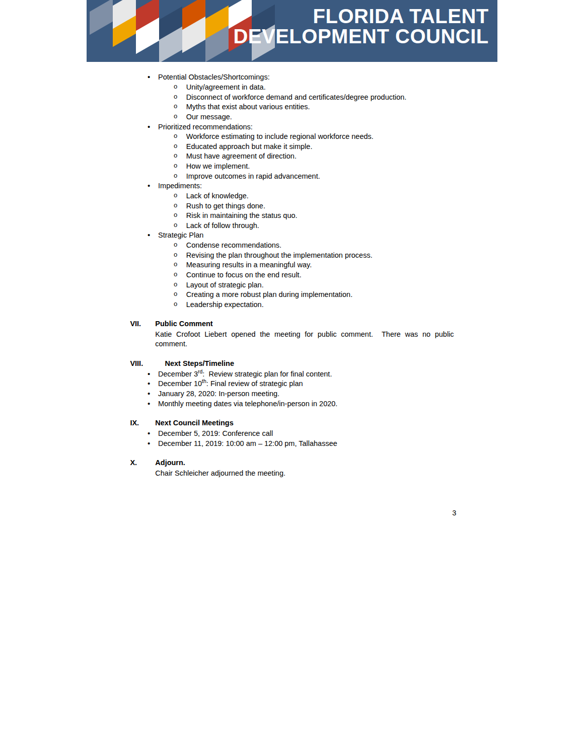FLORIDA TALENT
DEVELOPMENT COUNCIL
Potential Obstacles/Shortcomings:
Unity/agreement in data.
Disconnect of workforce demand and certificates/degree production.
Myths that exist about various entities.
Our message.
Prioritized recommendations:
Workforce estimating to include regional workforce needs.
Educated approach but make it simple.
Must have agreement of direction.
How we implement.
Improve outcomes in rapid advancement.
Impediments:
Lack of knowledge.
Rush to get things done.
Risk in maintaining the status quo.
Lack of follow through.
Strategic Plan
Condense recommendations.
Revising the plan throughout the implementation process.
Measuring results in a meaningful way.
Continue to focus on the end result.
Layout of strategic plan.
Creating a more robust plan during implementation.
Leadership expectation.
VII. Public Comment
Katie Crofoot Liebert opened the meeting for public comment. There was no public comment.
VIII. Next Steps/Timeline
December 3rd: Review strategic plan for final content.
December 10th: Final review of strategic plan
January 28, 2020: In-person meeting.
Monthly meeting dates via telephone/in-person in 2020.
IX. Next Council Meetings
December 5, 2019: Conference call
December 11, 2019: 10:00 am – 12:00 pm, Tallahassee
X. Adjourn.
Chair Schleicher adjourned the meeting.
3